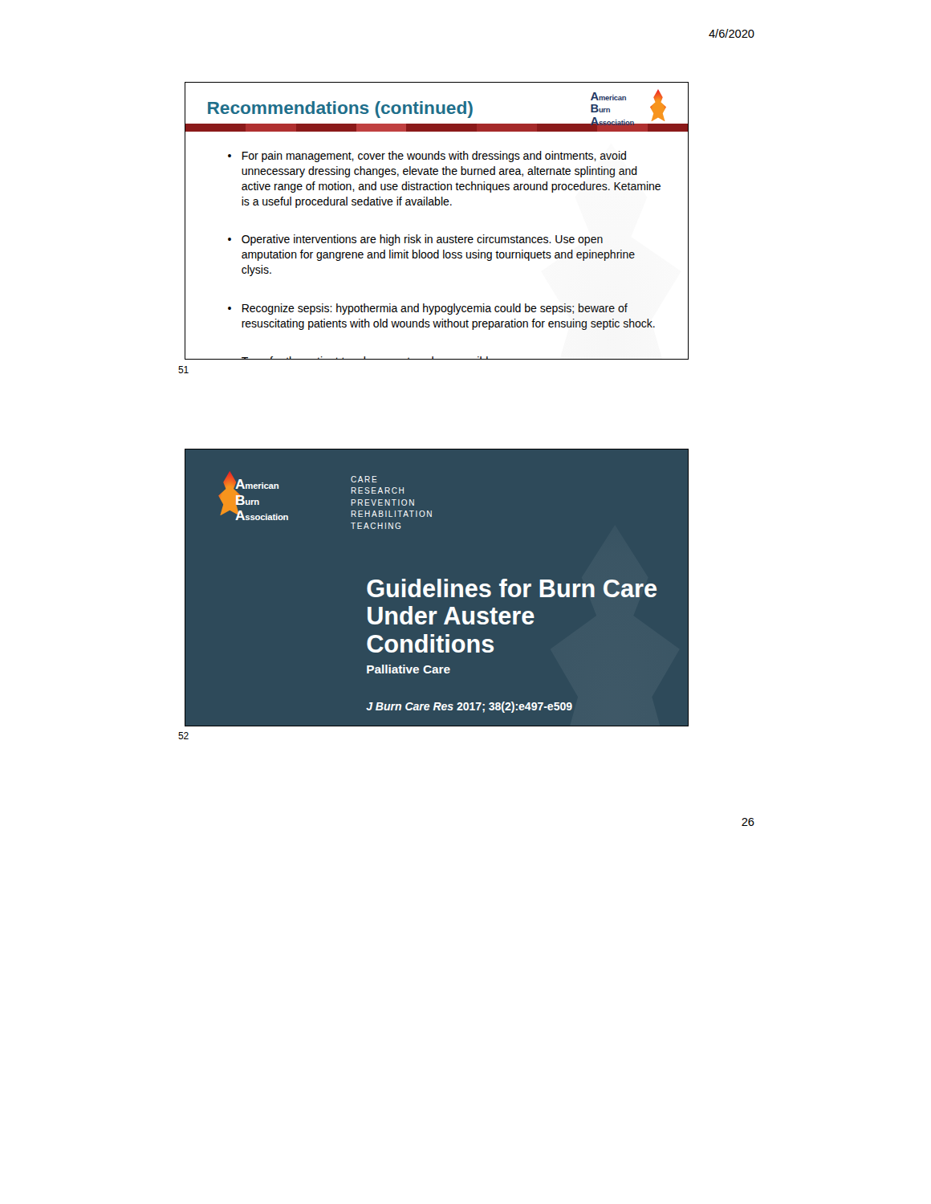4/6/2020
American
Burn
Association
Recommendations (continued)
For pain management, cover the wounds with dressings and ointments, avoid unnecessary dressing changes, elevate the burned area, alternate splinting and active range of motion, and use distraction techniques around procedures. Ketamine is a useful procedural sedative if available.
Operative interventions are high risk in austere circumstances. Use open amputation for gangrene and limit blood loss using tourniquets and epinephrine clysis.
Recognize sepsis: hypothermia and hypoglycemia could be sepsis; beware of resuscitating patients with old wounds without preparation for ensuing septic shock.
Transfer the patient to a burn center when possible.
51
American
Burn
Association
CARE
RESEARCH
PREVENTION
REHABILITATION
TEACHING
Guidelines for Burn Care
Under Austere Conditions
Palliative Care
J Burn Care Res 2017; 38(2):e497-e509
52
26